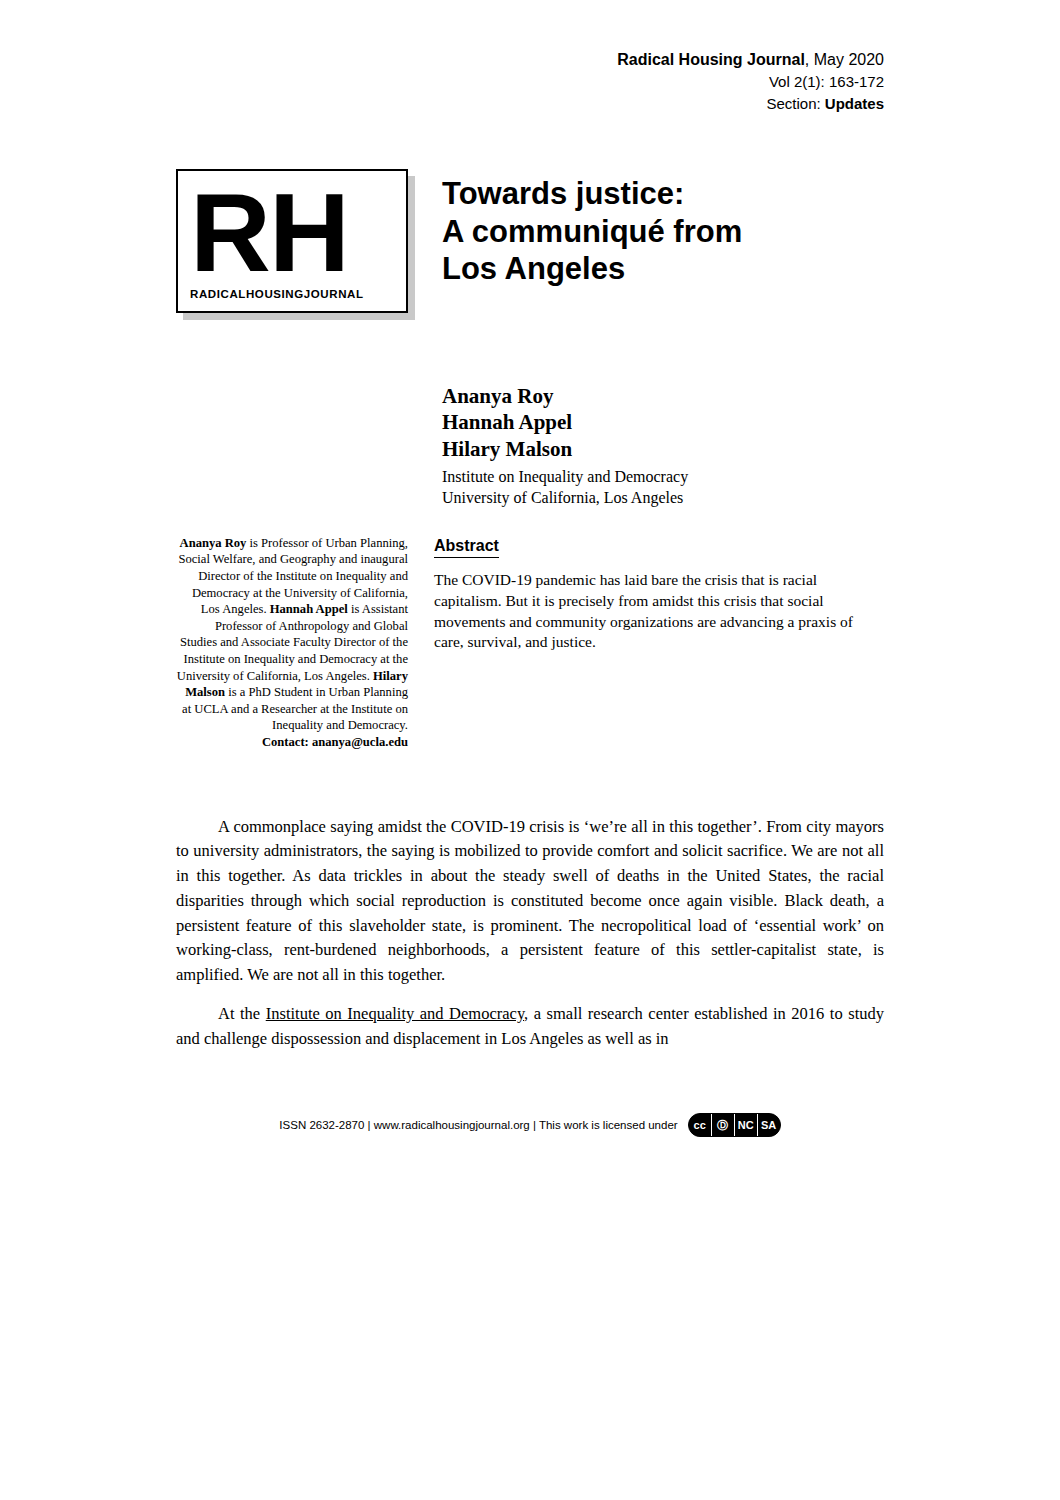Radical Housing Journal, May 2020
Vol 2(1): 163-172
Section: Updates
RH
RADICALHOUSINGJOURNAL
Towards justice:
A communiqué from
Los Angeles
Ananya Roy
Hannah Appel
Hilary Malson
Institute on Inequality and Democracy
University of California, Los Angeles
Ananya Roy is Professor of Urban Planning, Social Welfare, and Geography and inaugural Director of the Institute on Inequality and Democracy at the University of California, Los Angeles. Hannah Appel is Assistant Professor of Anthropology and Global Studies and Associate Faculty Director of the Institute on Inequality and Democracy at the University of California, Los Angeles. Hilary Malson is a PhD Student in Urban Planning at UCLA and a Researcher at the Institute on Inequality and Democracy.
Contact: ananya@ucla.edu
Abstract
The COVID-19 pandemic has laid bare the crisis that is racial capitalism. But it is precisely from amidst this crisis that social movements and community organizations are advancing a praxis of care, survival, and justice.
A commonplace saying amidst the COVID-19 crisis is ‘we’re all in this together’. From city mayors to university administrators, the saying is mobilized to provide comfort and solicit sacrifice. We are not all in this together. As data trickles in about the steady swell of deaths in the United States, the racial disparities through which social reproduction is constituted become once again visible. Black death, a persistent feature of this slaveholder state, is prominent. The necropolitical load of ‘essential work’ on working-class, rent-burdened neighborhoods, a persistent feature of this settler-capitalist state, is amplified. We are not all in this together.
At the Institute on Inequality and Democracy, a small research center established in 2016 to study and challenge dispossession and displacement in Los Angeles as well as in
ISSN 2632-2870 | www.radicalhousingjournal.org | This work is licensed under
ccⒹNC SA